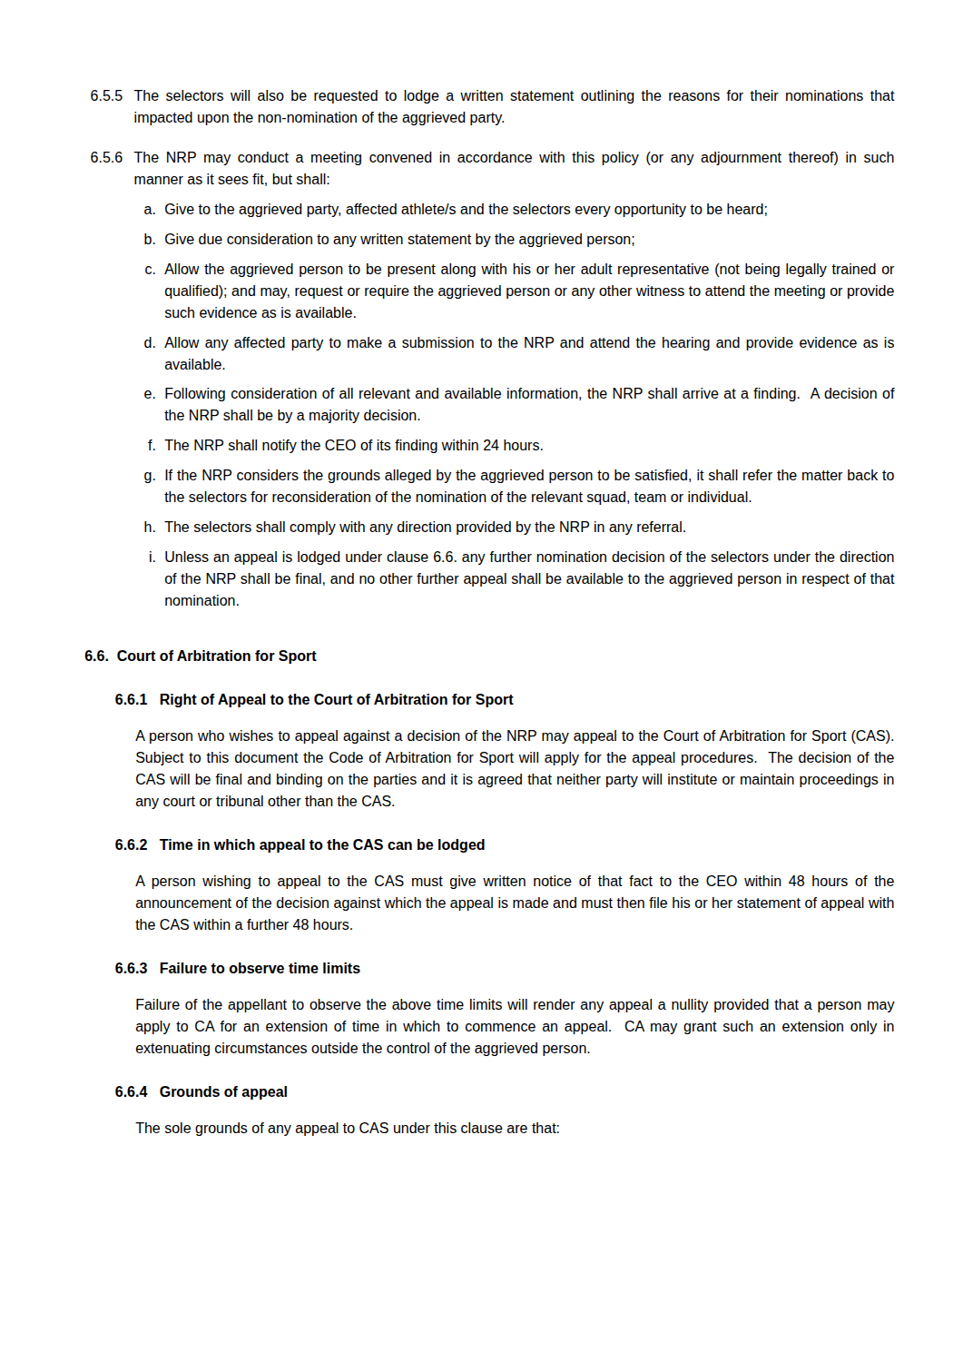6.5.5
The selectors will also be requested to lodge a written statement outlining the reasons for their nominations that impacted upon the non-nomination of the aggrieved party.
6.5.6
The NRP may conduct a meeting convened in accordance with this policy (or any adjournment thereof) in such manner as it sees fit, but shall:
Give to the aggrieved party, affected athlete/s and the selectors every opportunity to be heard;
Give due consideration to any written statement by the aggrieved person;
Allow the aggrieved person to be present along with his or her adult representative (not being legally trained or qualified); and may, request or require the aggrieved person or any other witness to attend the meeting or provide such evidence as is available.
Allow any affected party to make a submission to the NRP and attend the hearing and provide evidence as is available.
Following consideration of all relevant and available information, the NRP shall arrive at a finding. A decision of the NRP shall be by a majority decision.
The NRP shall notify the CEO of its finding within 24 hours.
If the NRP considers the grounds alleged by the aggrieved person to be satisfied, it shall refer the matter back to the selectors for reconsideration of the nomination of the relevant squad, team or individual.
The selectors shall comply with any direction provided by the NRP in any referral.
Unless an appeal is lodged under clause 6.6. any further nomination decision of the selectors under the direction of the NRP shall be final, and no other further appeal shall be available to the aggrieved person in respect of that nomination.
6.6. Court of Arbitration for Sport
6.6.1 Right of Appeal to the Court of Arbitration for Sport
A person who wishes to appeal against a decision of the NRP may appeal to the Court of Arbitration for Sport (CAS). Subject to this document the Code of Arbitration for Sport will apply for the appeal procedures. The decision of the CAS will be final and binding on the parties and it is agreed that neither party will institute or maintain proceedings in any court or tribunal other than the CAS.
6.6.2 Time in which appeal to the CAS can be lodged
A person wishing to appeal to the CAS must give written notice of that fact to the CEO within 48 hours of the announcement of the decision against which the appeal is made and must then file his or her statement of appeal with the CAS within a further 48 hours.
6.6.3 Failure to observe time limits
Failure of the appellant to observe the above time limits will render any appeal a nullity provided that a person may apply to CA for an extension of time in which to commence an appeal. CA may grant such an extension only in extenuating circumstances outside the control of the aggrieved person.
6.6.4 Grounds of appeal
The sole grounds of any appeal to CAS under this clause are that: